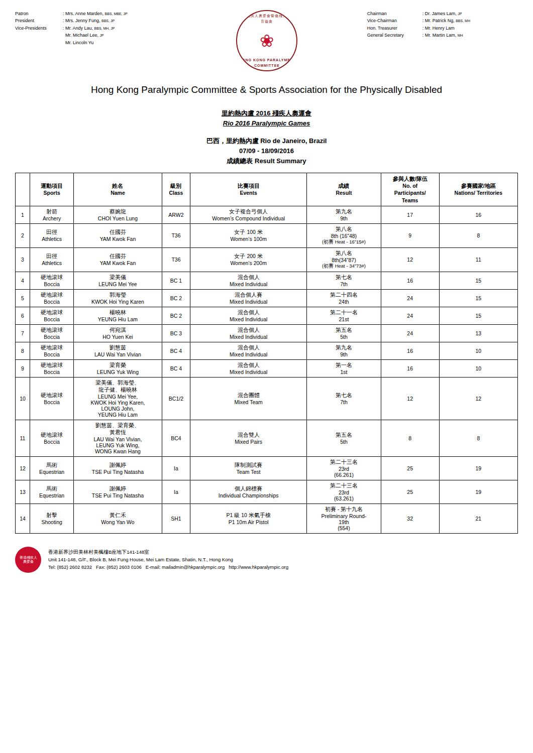Patron: Mrs. Anne Marden, BBS, MBE, JP
President: Mrs. Jenny Fung, BBS, JP
Vice-Presidents: Mr. Andy Lau, BBS, MH, JP
Mr. Michael Lee, JP
Mr. Lincoln Yu
香港殘疾人奧委會暨傷殘人士體育協會
❀
HONG KONG PARALYMPIC COMMITTEE
Chairman: Dr. James Lam, JP
Vice-Chairman: Mr. Patrick Ng, BBS, MH
Hon. Treasurer: Mr. Henry Lam
General Secretary: Mr. Martin Lam, MH
Hong Kong Paralympic Committee & Sports Association for the Physically Disabled
里約熱內盧 2016 殘疾人奧運會
Rio 2016 Paralympic Games
巴西，里約熱內盧 Rio de Janeiro, Brazil
07/09 - 18/09/2016
成績總表 Result Summary
| | 運動項目 Sports | 姓名 Name | 級別 Class | 比賽項目 Events | 成績 Result | 參與人數/隊伍 No. of Participants/ Teams | 參賽國家/地區 Nations/ Territories |
| --- | --- | --- | --- | --- | --- | --- | --- |
| 1 | 射箭 Archery | 蔡婉龍 CHOI Yuen Lung | ARW2 | 女子複合弓個人 Women’s Compound Individual | 第九名 9th | 17 | 16 |
| 2 | 田徑 Athletics | 任國芬 YAM Kwok Fan | T36 | 女子 100 米 Women’s 100m | 第八名 8th (16”48) (初賽 Heat - 16”15#) | 9 | 8 |
| 3 | 田徑 Athletics | 任國芬 YAM Kwok Fan | T36 | 女子 200 米 Women’s 200m | 第八名 8th(34”87) (初賽 Heat - 34”73#) | 12 | 11 |
| 4 | 硬地滾球 Boccia | 梁美儀 LEUNG Mei Yee | BC 1 | 混合個人 Mixed Individual | 第七名 7th | 16 | 15 |
| 5 | 硬地滾球 Boccia | 郭海瑩 KWOK Hoi Ying Karen | BC 2 | 混合個人賽 Mixed Individual | 第二十四名 24th | 24 | 15 |
| 6 | 硬地滾球 Boccia | 楊曉林 YEUNG Hiu Lam | BC 2 | 混合個人 Mixed Individual | 第二十一名 21st | 24 | 15 |
| 7 | 硬地滾球 Boccia | 何宛淇 HO Yuen Kei | BC 3 | 混合個人 Mixed Individual | 第五名 5th | 24 | 13 |
| 8 | 硬地滾球 Boccia | 劉慧茵 LAU Wai Yan Vivian | BC 4 | 混合個人 Mixed Individual | 第九名 9th | 16 | 10 |
| 9 | 硬地滾球 Boccia | 梁育榮 LEUNG Yuk Wing | BC 4 | 混合個人 Mixed Individual | 第一名 1st | 16 | 10 |
| 10 | 硬地滾球 Boccia | 梁美儀、郭海瑩、 龍子健、楊曉林 LEUNG Mei Yee, KWOK Hoi Ying Karen, LOUNG John, YEUNG Hiu Lam | BC1/2 | 混合團體 Mixed Team | 第七名 7th | 12 | 12 |
| 11 | 硬地滾球 Boccia | 劉慧茵、梁育榮、 黃君恆 LAU Wai Yan Vivian, LEUNG Yuk Wing, WONG Kwan Hang | BC4 | 混合雙人 Mixed Pairs | 第五名 5th | 8 | 8 |
| 12 | 馬術 Equestrian | 謝佩婷 TSE Pui Ting Natasha | Ia | 隊制測試賽 Team Test | 第二十三名 23rd (66.261) | 25 | 19 |
| 13 | 馬術 Equestrian | 謝佩婷 TSE Pui Ting Natasha | Ia | 個人錦標賽 Individual Championships | 第二十三名 23rd (63.261) | 25 | 19 |
| 14 | 射擊 Shooting | 黃仁禾 Wong Yan Wo | SH1 | P1 級 10 米氣手槍 P1 10m Air Pistol | 初賽 - 第十九名 Preliminary Round- 19th (554) | 32 | 21 |
香港殘疾人
奧委會
香港新界沙田美林村美楓樓B座地下141-148室
Unit 141-148, G/F., Block B, Mei Fung House, Mei Lam Estate, Shatin, N.T., Hong Kong
Tel: (852) 2602 8232 Fax: (852) 2603 0106 E-mail: mailadmin@hkparalympic.org http://www.hkparalympic.org